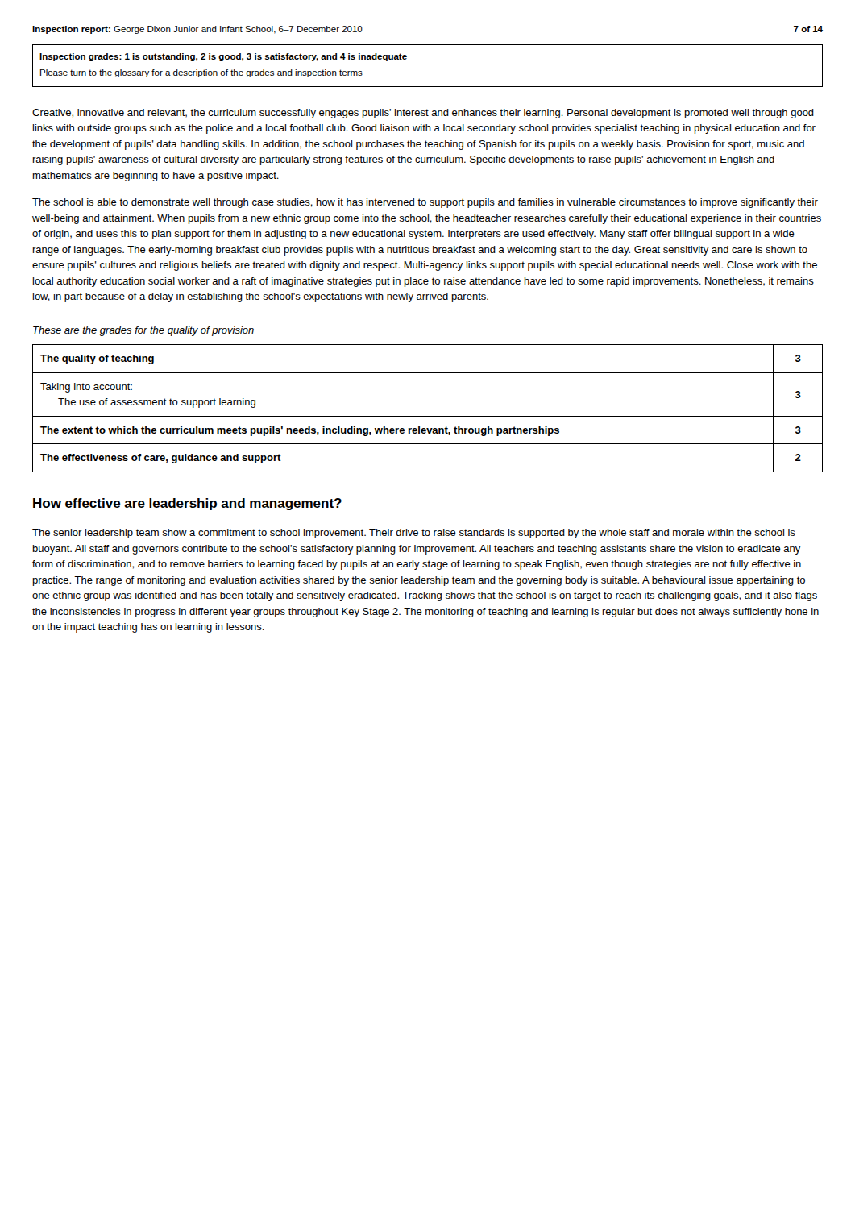Inspection report: George Dixon Junior and Infant School, 6–7 December 2010
7 of 14
Inspection grades: 1 is outstanding, 2 is good, 3 is satisfactory, and 4 is inadequate
Please turn to the glossary for a description of the grades and inspection terms
Creative, innovative and relevant, the curriculum successfully engages pupils' interest and enhances their learning. Personal development is promoted well through good links with outside groups such as the police and a local football club. Good liaison with a local secondary school provides specialist teaching in physical education and for the development of pupils' data handling skills. In addition, the school purchases the teaching of Spanish for its pupils on a weekly basis. Provision for sport, music and raising pupils' awareness of cultural diversity are particularly strong features of the curriculum. Specific developments to raise pupils' achievement in English and mathematics are beginning to have a positive impact.
The school is able to demonstrate well through case studies, how it has intervened to support pupils and families in vulnerable circumstances to improve significantly their well-being and attainment. When pupils from a new ethnic group come into the school, the headteacher researches carefully their educational experience in their countries of origin, and uses this to plan support for them in adjusting to a new educational system. Interpreters are used effectively. Many staff offer bilingual support in a wide range of languages. The early-morning breakfast club provides pupils with a nutritious breakfast and a welcoming start to the day. Great sensitivity and care is shown to ensure pupils' cultures and religious beliefs are treated with dignity and respect. Multi-agency links support pupils with special educational needs well. Close work with the local authority education social worker and a raft of imaginative strategies put in place to raise attendance have led to some rapid improvements. Nonetheless, it remains low, in part because of a delay in establishing the school's expectations with newly arrived parents.
These are the grades for the quality of provision
| The quality of teaching | 3 |
| Taking into account: The use of assessment to support learning | 3 |
| The extent to which the curriculum meets pupils' needs, including, where relevant, through partnerships | 3 |
| The effectiveness of care, guidance and support | 2 |
How effective are leadership and management?
The senior leadership team show a commitment to school improvement. Their drive to raise standards is supported by the whole staff and morale within the school is buoyant. All staff and governors contribute to the school's satisfactory planning for improvement. All teachers and teaching assistants share the vision to eradicate any form of discrimination, and to remove barriers to learning faced by pupils at an early stage of learning to speak English, even though strategies are not fully effective in practice. The range of monitoring and evaluation activities shared by the senior leadership team and the governing body is suitable. A behavioural issue appertaining to one ethnic group was identified and has been totally and sensitively eradicated. Tracking shows that the school is on target to reach its challenging goals, and it also flags the inconsistencies in progress in different year groups throughout Key Stage 2. The monitoring of teaching and learning is regular but does not always sufficiently hone in on the impact teaching has on learning in lessons.